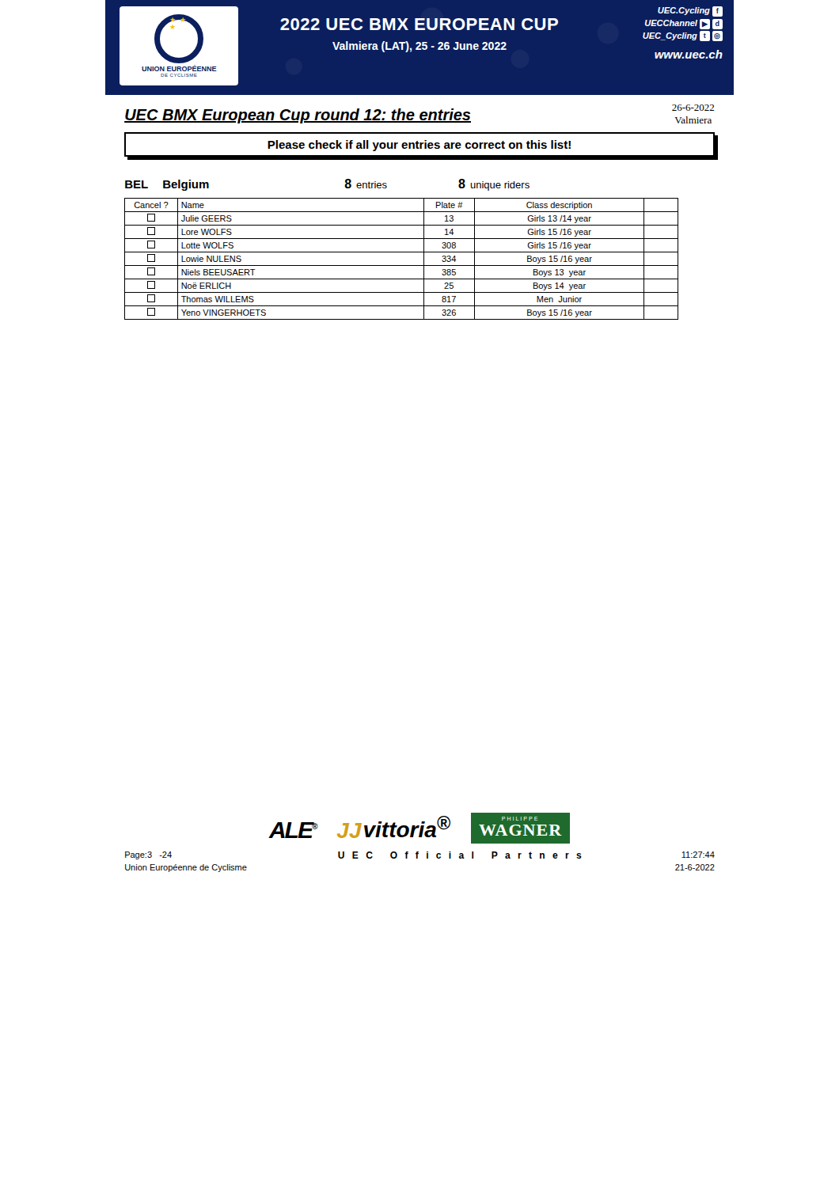UNION EUROPÉENNEDE CYCLISME
2022 UEC BMX EUROPEAN CUP
Valmiera (LAT), 25 - 26 June 2022
UEC.Cycling f
UECChannel▶d
UEC_Cycling t◎
www.uec.ch
UEC BMX European Cup round 12: the entries
26-6-2022
Valmiera
Please check if all your entries are correct on this list!
BEL Belgium 8 entries 8 unique riders
| Cancel ? | Name | Plate # | Class description | |
| --- | --- | --- | --- | --- |
| | Julie GEERS | 13 | Girls 13 /14 year | |
| | Lore WOLFS | 14 | Girls 15 /16 year | |
| | Lotte WOLFS | 308 | Girls 15 /16 year | |
| | Lowie NULENS | 334 | Boys 15 /16 year | |
| | Niels BEEUSAERT | 385 | Boys 13 year | |
| | Noë ERLICH | 25 | Boys 14 year | |
| | Thomas WILLEMS | 817 | Men Junior | |
| | Yeno VINGERHOETS | 326 | Boys 15 /16 year | |
ALE®
JJvittoria®
PHILIPPE WAGNER
Page:3 -24
Union Européenne de Cyclisme
U E C O f f i c i a l P a r t n e r s
11:27:44
21-6-2022